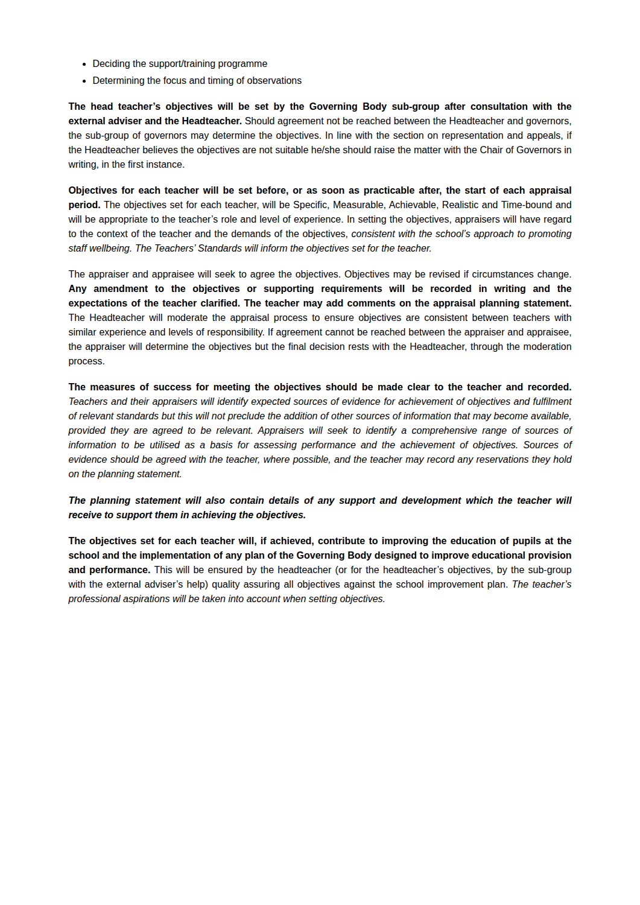Deciding the support/training programme
Determining the focus and timing of observations
The head teacher’s objectives will be set by the Governing Body sub-group after consultation with the external adviser and the Headteacher. Should agreement not be reached between the Headteacher and governors, the sub-group of governors may determine the objectives. In line with the section on representation and appeals, if the Headteacher believes the objectives are not suitable he/she should raise the matter with the Chair of Governors in writing, in the first instance.
Objectives for each teacher will be set before, or as soon as practicable after, the start of each appraisal period. The objectives set for each teacher, will be Specific, Measurable, Achievable, Realistic and Time-bound and will be appropriate to the teacher’s role and level of experience. In setting the objectives, appraisers will have regard to the context of the teacher and the demands of the objectives, consistent with the school’s approach to promoting staff wellbeing. The Teachers’ Standards will inform the objectives set for the teacher.
The appraiser and appraisee will seek to agree the objectives. Objectives may be revised if circumstances change. Any amendment to the objectives or supporting requirements will be recorded in writing and the expectations of the teacher clarified. The teacher may add comments on the appraisal planning statement. The Headteacher will moderate the appraisal process to ensure objectives are consistent between teachers with similar experience and levels of responsibility. If agreement cannot be reached between the appraiser and appraisee, the appraiser will determine the objectives but the final decision rests with the Headteacher, through the moderation process.
The measures of success for meeting the objectives should be made clear to the teacher and recorded. Teachers and their appraisers will identify expected sources of evidence for achievement of objectives and fulfilment of relevant standards but this will not preclude the addition of other sources of information that may become available, provided they are agreed to be relevant. Appraisers will seek to identify a comprehensive range of sources of information to be utilised as a basis for assessing performance and the achievement of objectives. Sources of evidence should be agreed with the teacher, where possible, and the teacher may record any reservations they hold on the planning statement.
The planning statement will also contain details of any support and development which the teacher will receive to support them in achieving the objectives.
The objectives set for each teacher will, if achieved, contribute to improving the education of pupils at the school and the implementation of any plan of the Governing Body designed to improve educational provision and performance. This will be ensured by the headteacher (or for the headteacher’s objectives, by the sub-group with the external adviser’s help) quality assuring all objectives against the school improvement plan. The teacher’s professional aspirations will be taken into account when setting objectives.